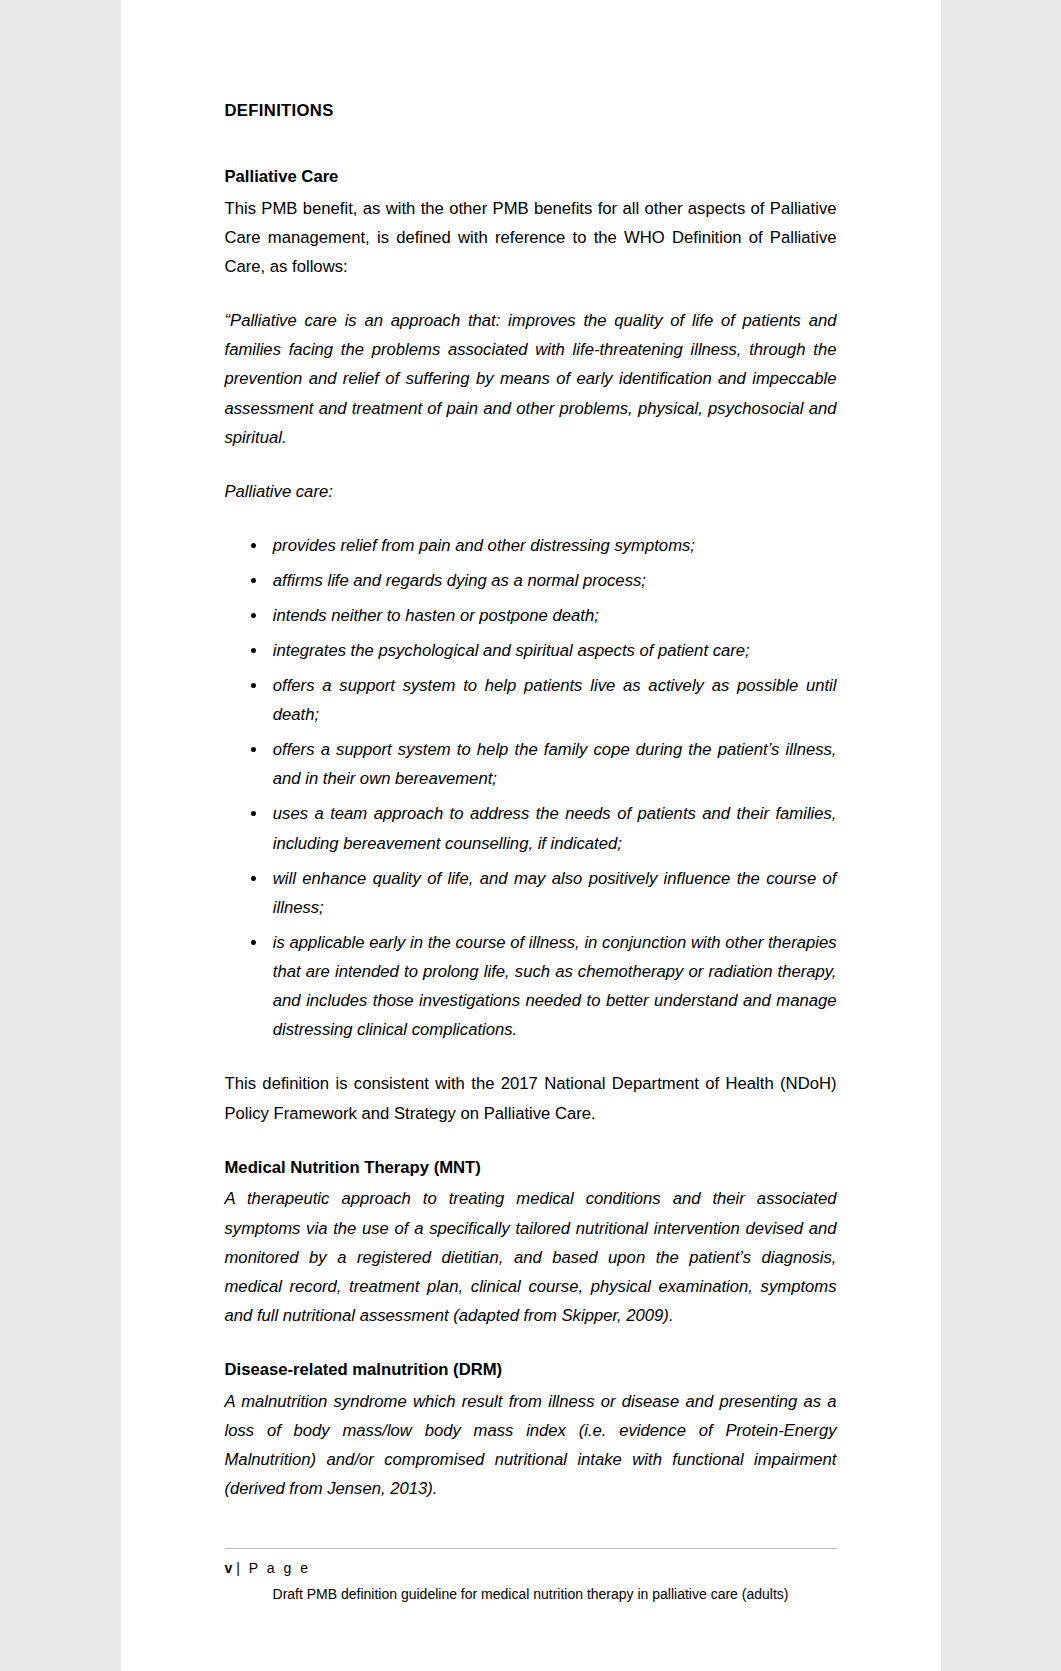DEFINITIONS
Palliative Care
This PMB benefit, as with the other PMB benefits for all other aspects of Palliative Care management, is defined with reference to the WHO Definition of Palliative Care, as follows:
“Palliative care is an approach that: improves the quality of life of patients and families facing the problems associated with life-threatening illness, through the prevention and relief of suffering by means of early identification and impeccable assessment and treatment of pain and other problems, physical, psychosocial and spiritual.
Palliative care:
provides relief from pain and other distressing symptoms;
affirms life and regards dying as a normal process;
intends neither to hasten or postpone death;
integrates the psychological and spiritual aspects of patient care;
offers a support system to help patients live as actively as possible until death;
offers a support system to help the family cope during the patient’s illness, and in their own bereavement;
uses a team approach to address the needs of patients and their families, including bereavement counselling, if indicated;
will enhance quality of life, and may also positively influence the course of illness;
is applicable early in the course of illness, in conjunction with other therapies that are intended to prolong life, such as chemotherapy or radiation therapy, and includes those investigations needed to better understand and manage distressing clinical complications.
This definition is consistent with the 2017 National Department of Health (NDoH) Policy Framework and Strategy on Palliative Care.
Medical Nutrition Therapy (MNT)
A therapeutic approach to treating medical conditions and their associated symptoms via the use of a specifically tailored nutritional intervention devised and monitored by a registered dietitian, and based upon the patient’s diagnosis, medical record, treatment plan, clinical course, physical examination, symptoms and full nutritional assessment (adapted from Skipper, 2009).
Disease-related malnutrition (DRM)
A malnutrition syndrome which result from illness or disease and presenting as a loss of body mass/low body mass index (i.e. evidence of Protein-Energy Malnutrition) and/or compromised nutritional intake with functional impairment (derived from Jensen, 2013).
v | P a g e Draft PMB definition guideline for medical nutrition therapy in palliative care (adults)